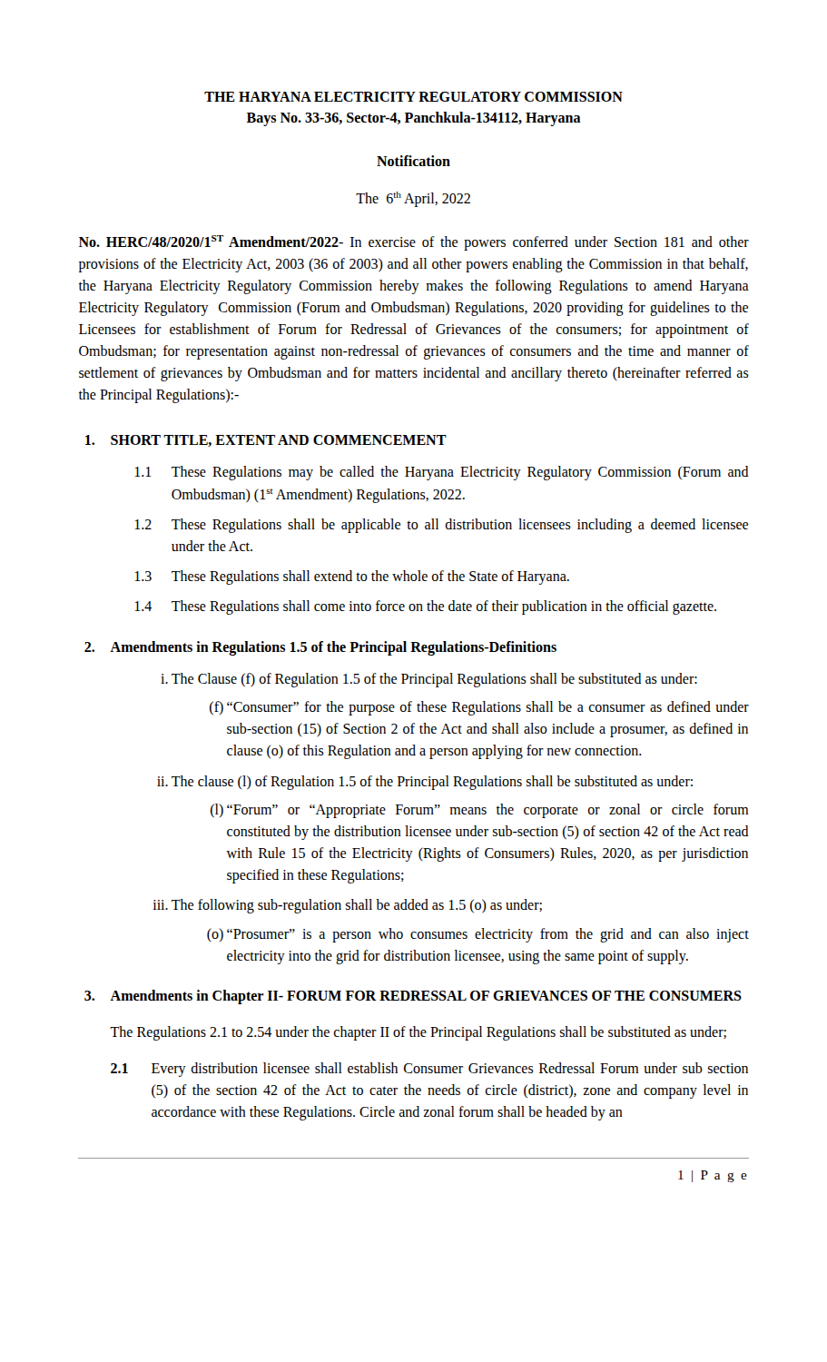THE HARYANA ELECTRICITY REGULATORY COMMISSION
Bays No. 33-36, Sector-4, Panchkula-134112, Haryana
Notification
The 6th April, 2022
No. HERC/48/2020/1ST Amendment/2022- In exercise of the powers conferred under Section 181 and other provisions of the Electricity Act, 2003 (36 of 2003) and all other powers enabling the Commission in that behalf, the Haryana Electricity Regulatory Commission hereby makes the following Regulations to amend Haryana Electricity Regulatory Commission (Forum and Ombudsman) Regulations, 2020 providing for guidelines to the Licensees for establishment of Forum for Redressal of Grievances of the consumers; for appointment of Ombudsman; for representation against non-redressal of grievances of consumers and the time and manner of settlement of grievances by Ombudsman and for matters incidental and ancillary thereto (hereinafter referred as the Principal Regulations):-
Short Title, Extent and Commencement
1.1 These Regulations may be called the Haryana Electricity Regulatory Commission (Forum and Ombudsman) (1st Amendment) Regulations, 2022.
1.2 These Regulations shall be applicable to all distribution licensees including a deemed licensee under the Act.
1.3 These Regulations shall extend to the whole of the State of Haryana.
1.4 These Regulations shall come into force on the date of their publication in the official gazette.
Amendments in Regulations 1.5 of the Principal Regulations-Definitions
i. The Clause (f) of Regulation 1.5 of the Principal Regulations shall be substituted as under:
(f)“Consumer” for the purpose of these Regulations shall be a consumer as defined under sub-section (15) of Section 2 of the Act and shall also include a prosumer, as defined in clause (o) of this Regulation and a person applying for new connection.
ii. The clause (l) of Regulation 1.5 of the Principal Regulations shall be substituted as under:
(l)“Forum” or “Appropriate Forum” means the corporate or zonal or circle forum constituted by the distribution licensee under sub-section (5) of section 42 of the Act read with Rule 15 of the Electricity (Rights of Consumers) Rules, 2020, as per jurisdiction specified in these Regulations;
iii. The following sub-regulation shall be added as 1.5 (o) as under;
(o)“Prosumer” is a person who consumes electricity from the grid and can also inject electricity into the grid for distribution licensee, using the same point of supply.
Amendments in Chapter II- FORUM FOR REDRESSAL OF GRIEVANCES OF THE CONSUMERS
The Regulations 2.1 to 2.54 under the chapter II of the Principal Regulations shall be substituted as under;
2.1 Every distribution licensee shall establish Consumer Grievances Redressal Forum under sub section (5) of the section 42 of the Act to cater the needs of circle (district), zone and company level in accordance with these Regulations. Circle and zonal forum shall be headed by an
1 | P a g e